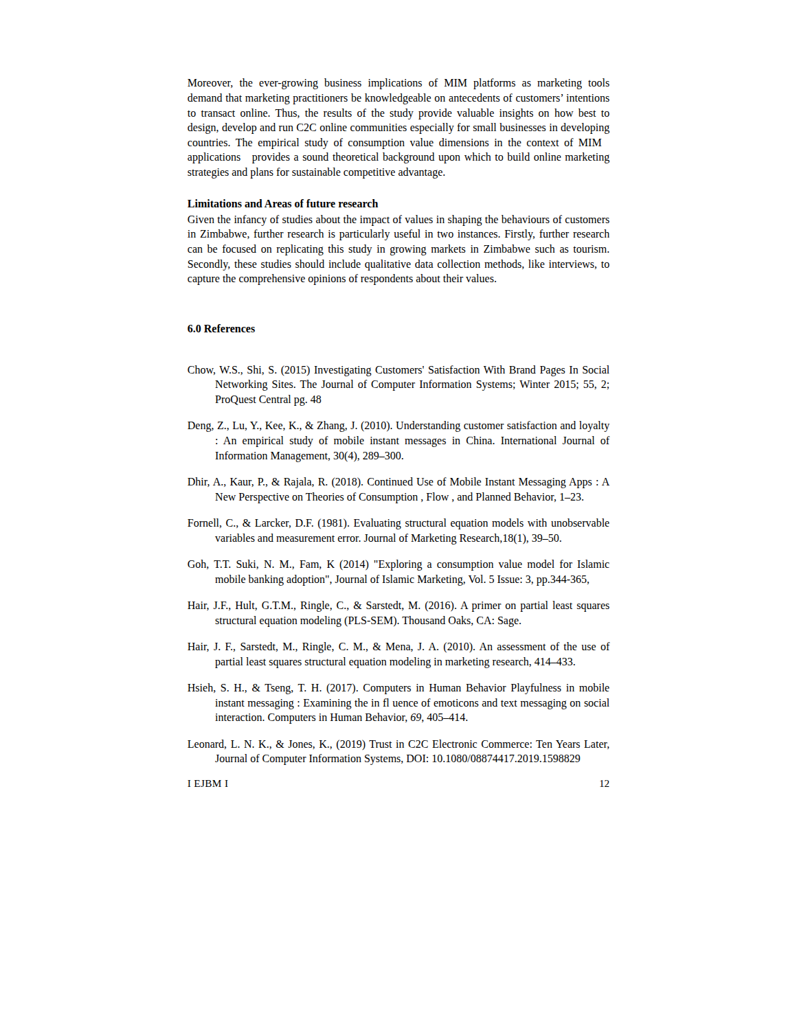Moreover, the ever-growing business implications of MIM platforms as marketing tools demand that marketing practitioners be knowledgeable on antecedents of customers’ intentions to transact online. Thus, the results of the study provide valuable insights on how best to design, develop and run C2C online communities especially for small businesses in developing countries. The empirical study of consumption value dimensions in the context of MIM applications provides a sound theoretical background upon which to build online marketing strategies and plans for sustainable competitive advantage.
Limitations and Areas of future research
Given the infancy of studies about the impact of values in shaping the behaviours of customers in Zimbabwe, further research is particularly useful in two instances. Firstly, further research can be focused on replicating this study in growing markets in Zimbabwe such as tourism. Secondly, these studies should include qualitative data collection methods, like interviews, to capture the comprehensive opinions of respondents about their values.
6.0 References
Chow, W.S., Shi, S. (2015) Investigating Customers' Satisfaction With Brand Pages In Social Networking Sites. The Journal of Computer Information Systems; Winter 2015; 55, 2; ProQuest Central pg. 48
Deng, Z., Lu, Y., Kee, K., & Zhang, J. (2010). Understanding customer satisfaction and loyalty : An empirical study of mobile instant messages in China. International Journal of Information Management, 30(4), 289–300.
Dhir, A., Kaur, P., & Rajala, R. (2018). Continued Use of Mobile Instant Messaging Apps : A New Perspective on Theories of Consumption , Flow , and Planned Behavior, 1–23.
Fornell, C., & Larcker, D.F. (1981). Evaluating structural equation models with unobservable variables and measurement error. Journal of Marketing Research,18(1), 39–50.
Goh, T.T. Suki, N. M., Fam, K (2014) "Exploring a consumption value model for Islamic mobile banking adoption", Journal of Islamic Marketing, Vol. 5 Issue: 3, pp.344-365,
Hair, J.F., Hult, G.T.M., Ringle, C., & Sarstedt, M. (2016). A primer on partial least squares structural equation modeling (PLS-SEM). Thousand Oaks, CA: Sage.
Hair, J. F., Sarstedt, M., Ringle, C. M., & Mena, J. A. (2010). An assessment of the use of partial least squares structural equation modeling in marketing research, 414–433.
Hsieh, S. H., & Tseng, T. H. (2017). Computers in Human Behavior Playfulness in mobile instant messaging : Examining the in fl uence of emoticons and text messaging on social interaction. Computers in Human Behavior, 69, 405–414.
Leonard, L. N. K., & Jones, K., (2019) Trust in C2C Electronic Commerce: Ten Years Later, Journal of Computer Information Systems, DOI: 10.1080/08874417.2019.1598829
I EJBM I 12